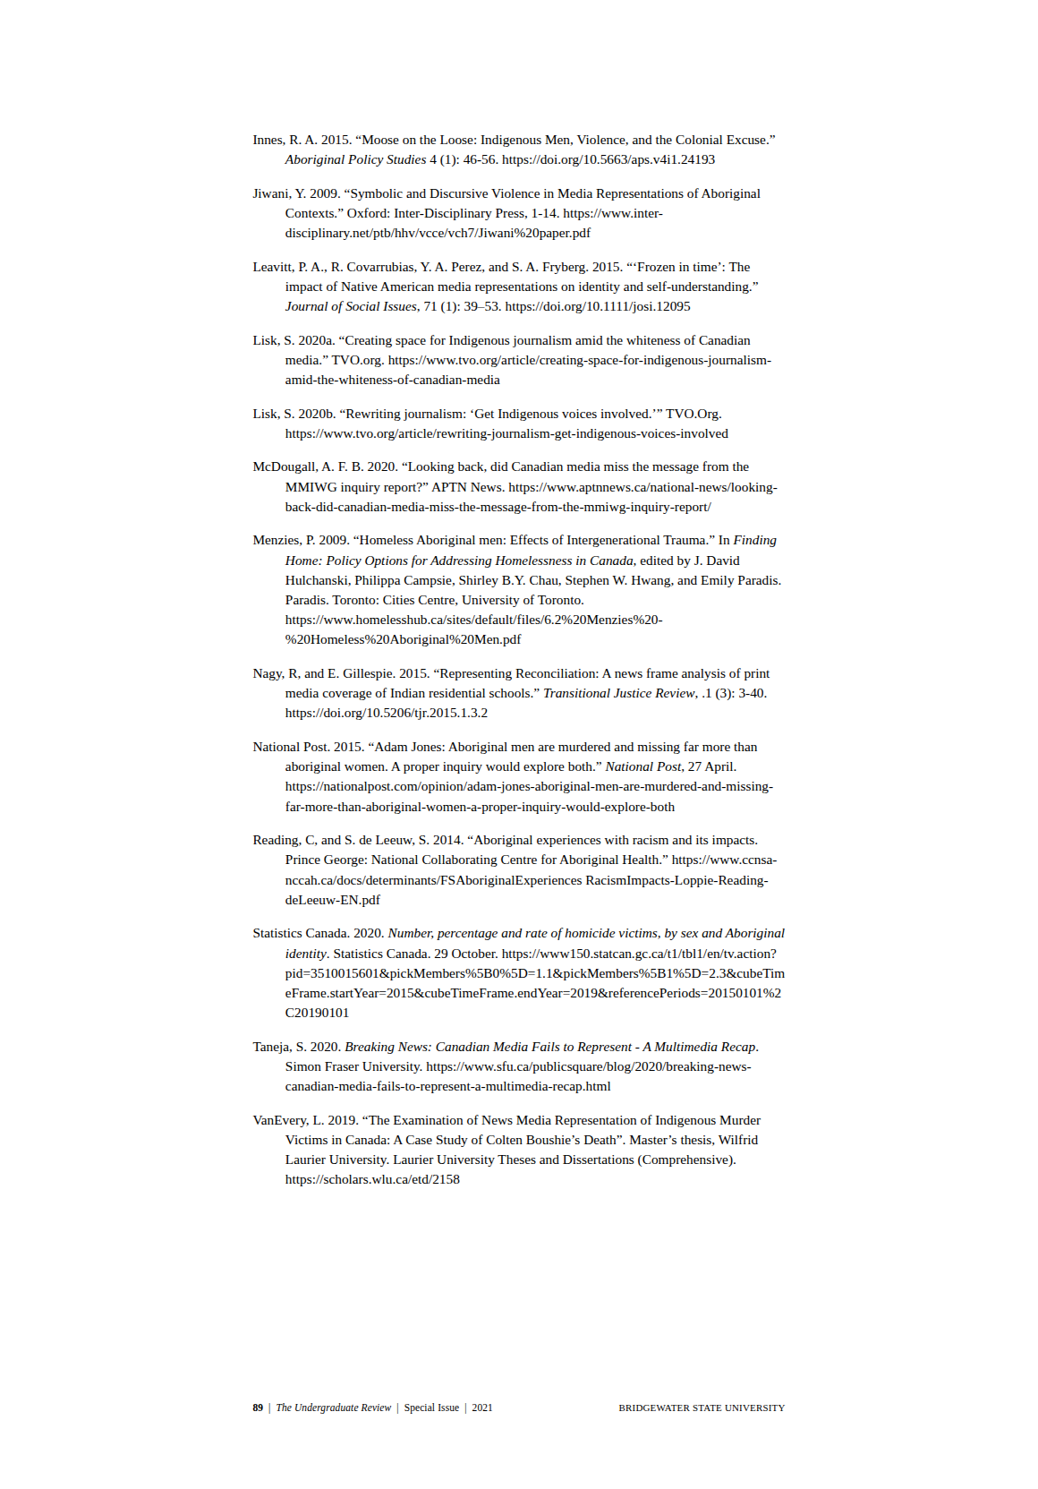Innes, R. A. 2015. “Moose on the Loose: Indigenous Men, Violence, and the Colonial Excuse.” Aboriginal Policy Studies 4 (1): 46-56. https://doi.org/10.5663/aps.v4i1.24193
Jiwani, Y. 2009. “Symbolic and Discursive Violence in Media Representations of Aboriginal Contexts.” Oxford: Inter-Disciplinary Press, 1-14. https://www.inter-disciplinary.net/ptb/hhv/vcce/vch7/Jiwani%20paper.pdf
Leavitt, P. A., R. Covarrubias, Y. A. Perez, and S. A. Fryberg. 2015. “‘Frozen in time’: The impact of Native American media representations on identity and self-understanding.” Journal of Social Issues, 71 (1): 39–53. https://doi.org/10.1111/josi.12095
Lisk, S. 2020a. “Creating space for Indigenous journalism amid the whiteness of Canadian media.” TVO.org. https://www.tvo.org/article/creating-space-for-indigenous-journalism-amid-the-whiteness-of-canadian-media
Lisk, S. 2020b. “Rewriting journalism: ‘Get Indigenous voices involved.’” TVO.Org. https://www.tvo.org/article/rewriting-journalism-get-indigenous-voices-involved
McDougall, A. F. B. 2020. “Looking back, did Canadian media miss the message from the MMIWG inquiry report?” APTN News. https://www.aptnnews.ca/national-news/looking-back-did-canadian-media-miss-the-message-from-the-mmiwg-inquiry-report/
Menzies, P. 2009. “Homeless Aboriginal men: Effects of Intergenerational Trauma.” In Finding Home: Policy Options for Addressing Homelessness in Canada, edited by J. David Hulchanski, Philippa Campsie, Shirley B.Y. Chau, Stephen W. Hwang, and Emily Paradis. Paradis. Toronto: Cities Centre, University of Toronto. https://www.homelesshub.ca/sites/default/files/6.2%20Menzies%20-%20Homeless%20Aboriginal%20Men.pdf
Nagy, R, and E. Gillespie. 2015. “Representing Reconciliation: A news frame analysis of print media coverage of Indian residential schools.” Transitional Justice Review, .1 (3): 3-40. https://doi.org/10.5206/tjr.2015.1.3.2
National Post. 2015. “Adam Jones: Aboriginal men are murdered and missing far more than aboriginal women. A proper inquiry would explore both.” National Post, 27 April. https://nationalpost.com/opinion/adam-jones-aboriginal-men-are-murdered-and-missing-far-more-than-aboriginal-women-a-proper-inquiry-would-explore-both
Reading, C, and S. de Leeuw, S. 2014. “Aboriginal experiences with racism and its impacts. Prince George: National Collaborating Centre for Aboriginal Health.” https://www.ccnsa-nccah.ca/docs/determinants/FSAboriginalExperiences RacismImpacts-Loppie-Reading-deLeeuw-EN.pdf
Statistics Canada. 2020. Number, percentage and rate of homicide victims, by sex and Aboriginal identity. Statistics Canada. 29 October. https://www150.statcan.gc.ca/t1/tbl1/en/tv.action?pid=3510015601&pickMembers%5B0%5D=1.1&pickMembers%5B1%5D=2.3&cubeTimeFrame.startYear=2015&cubeTimeFrame.endYear=2019&referencePeriods=20150101%2C20190101
Taneja, S. 2020. Breaking News: Canadian Media Fails to Represent - A Multimedia Recap. Simon Fraser University. https://www.sfu.ca/publicsquare/blog/2020/breaking-news-canadian-media-fails-to-represent-a-multimedia-recap.html
VanEvery, L. 2019. “The Examination of News Media Representation of Indigenous Murder Victims in Canada: A Case Study of Colten Boushie’s Death”. Master’s thesis, Wilfrid Laurier University. Laurier University Theses and Dissertations (Comprehensive). https://scholars.wlu.ca/etd/2158
89 | The Undergraduate Review | Special Issue | 2021
Bridgewater State University